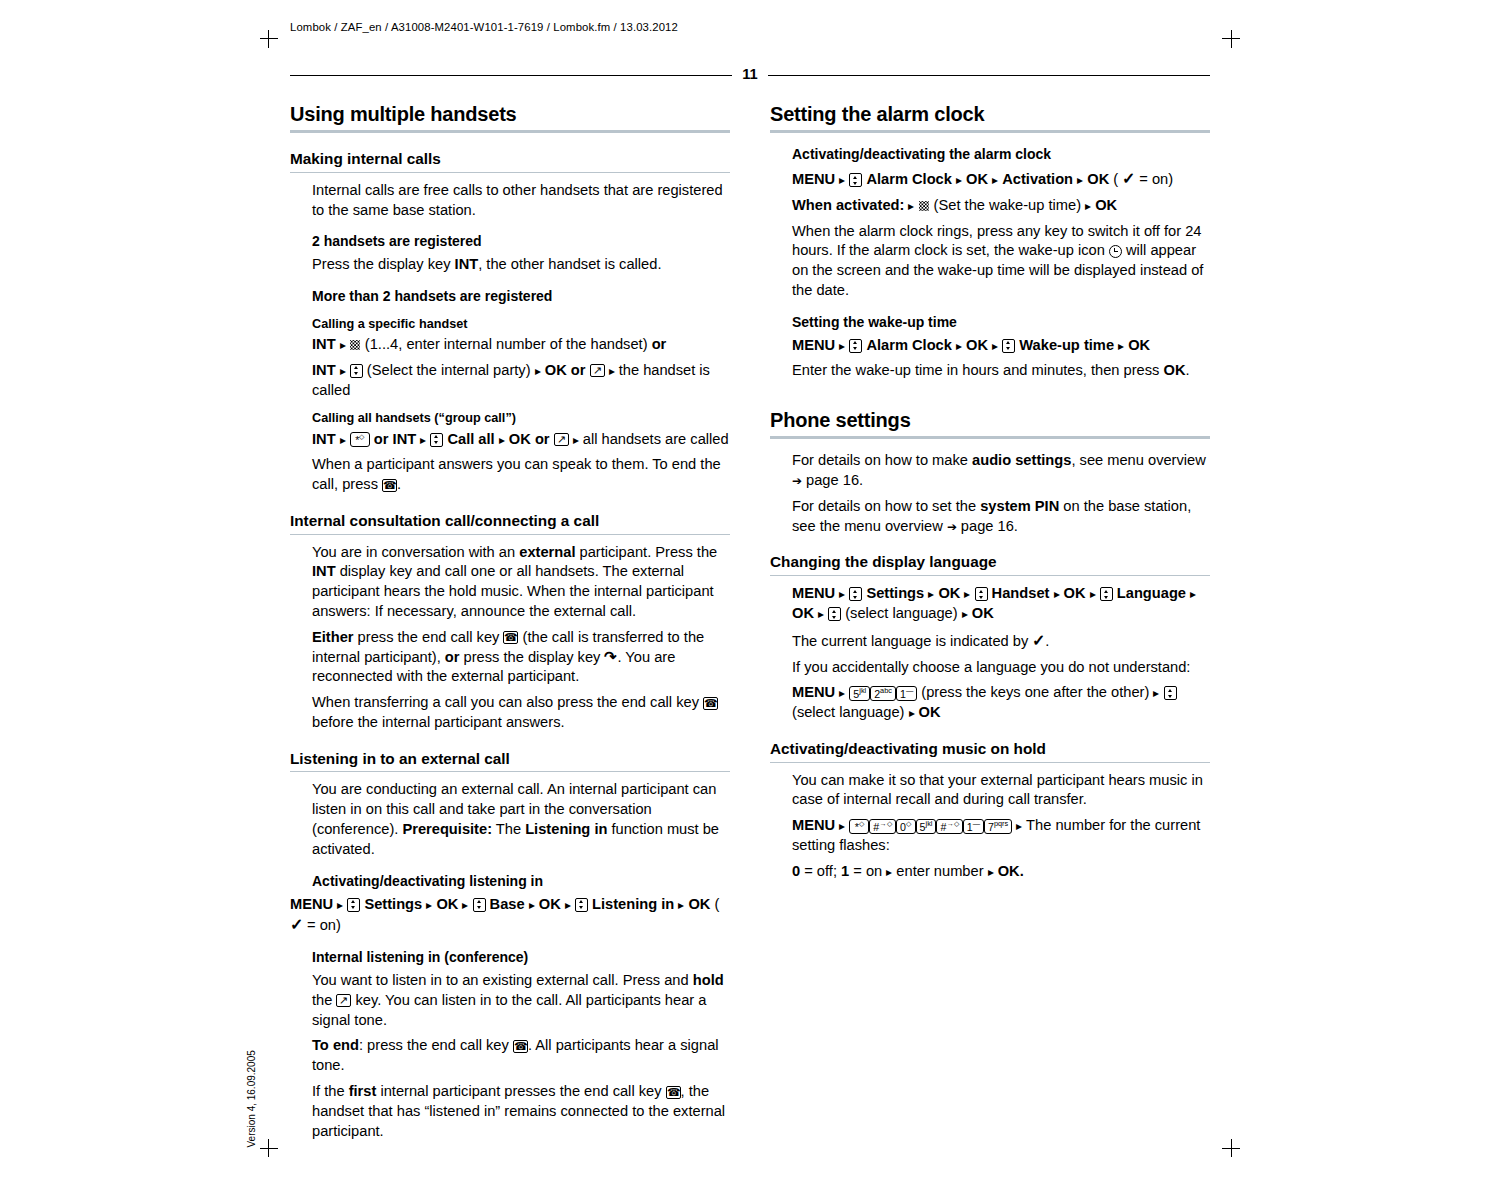Lombok / ZAF_en / A31008-M2401-W101-1-7619 / Lombok.fm / 13.03.2012
11
Version 4, 16.09.2005
Using multiple handsets
Making internal calls
Internal calls are free calls to other handsets that are registered to the same base station.
2 handsets are registered
Press the display key INT, the other handset is called.
More than 2 handsets are registered
Calling a specific handset
INT ▸ (1...4, enter internal number of the handset) or
INT ▸ (Select the internal party) ▸ OK or ▸ the handset is called
Calling all handsets (“group call”)
INT ▸ *◇ or INT ▸ Call all ▸ OK or ▸ all handsets are called
When a participant answers you can speak to them. To end the call, press .
Internal consultation call/connecting a call
You are in conversation with an external participant. Press the INT display key and call one or all handsets. The external participant hears the hold music. When the internal participant answers: If necessary, announce the external call.
Either press the end call key (the call is transferred to the internal participant), or press the display key ↷. You are reconnected with the external participant.
When transferring a call you can also press the end call key before the internal participant answers.
Listening in to an external call
You are conducting an external call. An internal participant can listen in on this call and take part in the conversation (conference). Prerequisite: The Listening in function must be activated.
Activating/deactivating listening in
MENU ▸ Settings ▸ OK ▸ Base ▸ OK ▸ Listening in ▸ OK ( ✓ = on)
Internal listening in (conference)
You want to listen in to an existing external call. Press and hold the key. You can listen in to the call. All participants hear a signal tone.
To end: press the end call key . All participants hear a signal tone.
If the first internal participant presses the end call key , the handset that has “listened in” remains connected to the external participant.
Setting the alarm clock
Activating/deactivating the alarm clock
MENU ▸ Alarm Clock ▸ OK ▸ Activation ▸ OK ( ✓ = on)
When activated: ▸ (Set the wake-up time) ▸ OK
When the alarm clock rings, press any key to switch it off for 24 hours. If the alarm clock is set, the wake-up icon will appear on the screen and the wake-up time will be displayed instead of the date.
Setting the wake-up time
MENU ▸ Alarm Clock ▸ OK ▸ Wake-up time ▸ OK
Enter the wake-up time in hours and minutes, then press OK.
Phone settings
For details on how to make audio settings, see menu overview ➔ page 16.
For details on how to set the system PIN on the base station, see the menu overview ➔ page 16.
Changing the display language
MENU ▸ Settings ▸ OK ▸ Handset ▸ OK ▸ Language ▸ OK ▸ (select language) ▸ OK
The current language is indicated by ✓.
If you accidentally choose a language you do not understand:
MENU ▸ 5jkl 2abc 1— (press the keys one after the other) ▸ (select language) ▸ OK
Activating/deactivating music on hold
You can make it so that your external participant hears music in case of internal recall and during call transfer.
MENU ▸ *◇#→◇0◇5jkl#→◇1—7pqrs ▸ The number for the current setting flashes:
0 = off; 1 = on ▸ enter number ▸ OK.